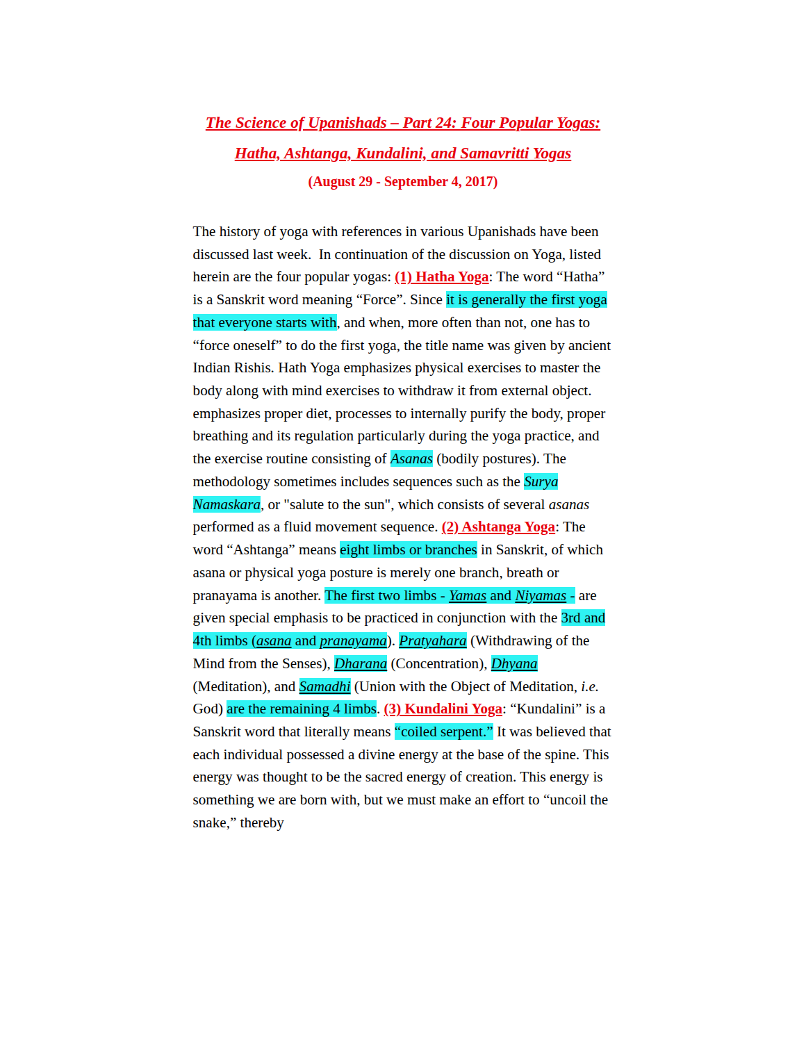The Science of Upanishads – Part 24: Four Popular Yogas:
Hatha, Ashtanga, Kundalini, and Samavritti Yogas
(August 29 - September 4, 2017)
The history of yoga with references in various Upanishads have been discussed last week. In continuation of the discussion on Yoga, listed herein are the four popular yogas: (1) Hatha Yoga: The word “Hatha” is a Sanskrit word meaning “Force”. Since it is generally the first yoga that everyone starts with, and when, more often than not, one has to “force oneself” to do the first yoga, the title name was given by ancient Indian Rishis. Hath Yoga emphasizes physical exercises to master the body along with mind exercises to withdraw it from external object. emphasizes proper diet, processes to internally purify the body, proper breathing and its regulation particularly during the yoga practice, and the exercise routine consisting of Asanas (bodily postures). The methodology sometimes includes sequences such as the Surya Namaskara, or "salute to the sun", which consists of several asanas performed as a fluid movement sequence. (2) Ashtanga Yoga: The word “Ashtanga” means eight limbs or branches in Sanskrit, of which asana or physical yoga posture is merely one branch, breath or pranayama is another. The first two limbs - Yamas and Niyamas - are given special emphasis to be practiced in conjunction with the 3rd and 4th limbs (asana and pranayama). Pratyahara (Withdrawing of the Mind from the Senses), Dharana (Concentration), Dhyana (Meditation), and Samadhi (Union with the Object of Meditation, i.e. God) are the remaining 4 limbs. (3) Kundalini Yoga: “Kundalini” is a Sanskrit word that literally means “coiled serpent.” It was believed that each individual possessed a divine energy at the base of the spine. This energy was thought to be the sacred energy of creation. This energy is something we are born with, but we must make an effort to “uncoil the snake,” thereby